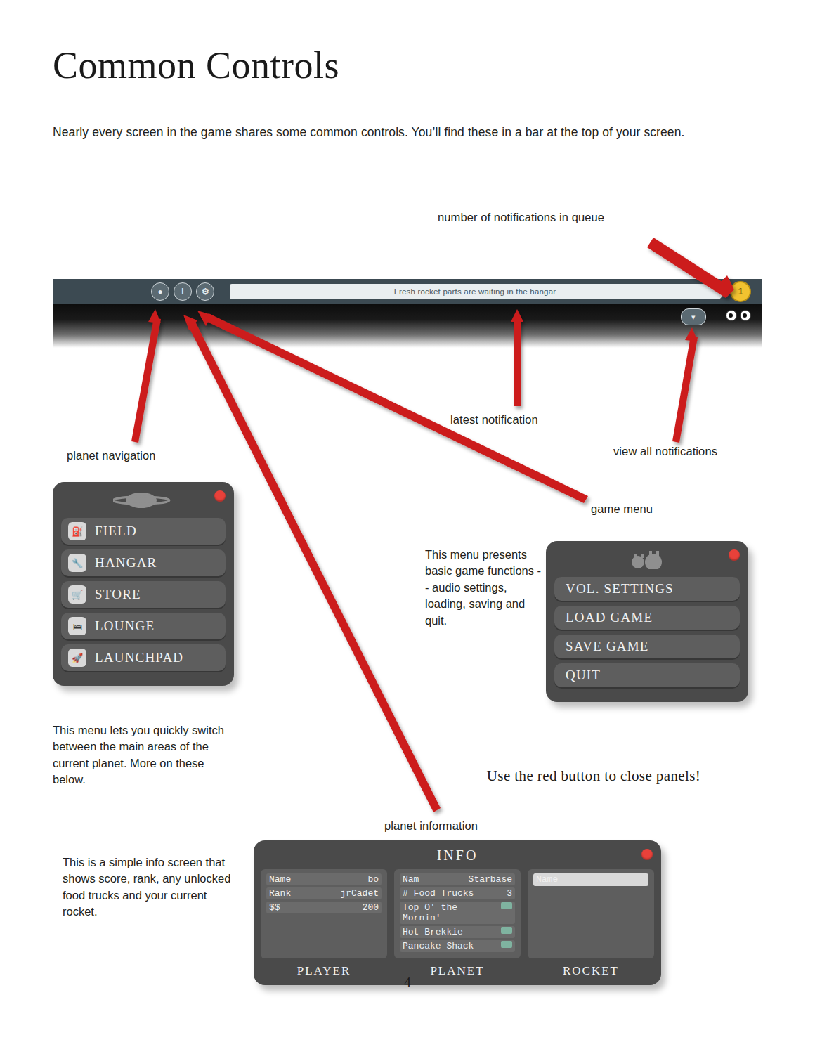Common Controls
Nearly every screen in the game shares some common controls. You’ll find these in a bar at the top of your screen.
●
i
⚙
Fresh rocket parts are waiting in the hangar
1
▾
number of notifications in queue
latest notification
view all notifications
planet navigation
game menu
planet information
⛽
FIELD
🔧
HANGAR
🛒
STORE
🛏
LOUNGE
🚀
LAUNCHPAD
This menu lets you quickly switch between the main areas of the current planet. More on these below.
VOL. SETTINGS
LOAD GAME
SAVE GAME
QUIT
This menu presents basic game functions -- audio settings, loading, saving and quit.
Use the red button to close panels!
INFO
Name bo
Rank jrCadet
$$200
Nam Starbase
# Food Trucks 3
Top O' the Mornin'
Hot Brekkie
Pancake Shack
Name
PLAYER
PLANET
ROCKET
This is a simple info screen that shows score, rank, any unlocked food trucks and your current rocket.
4